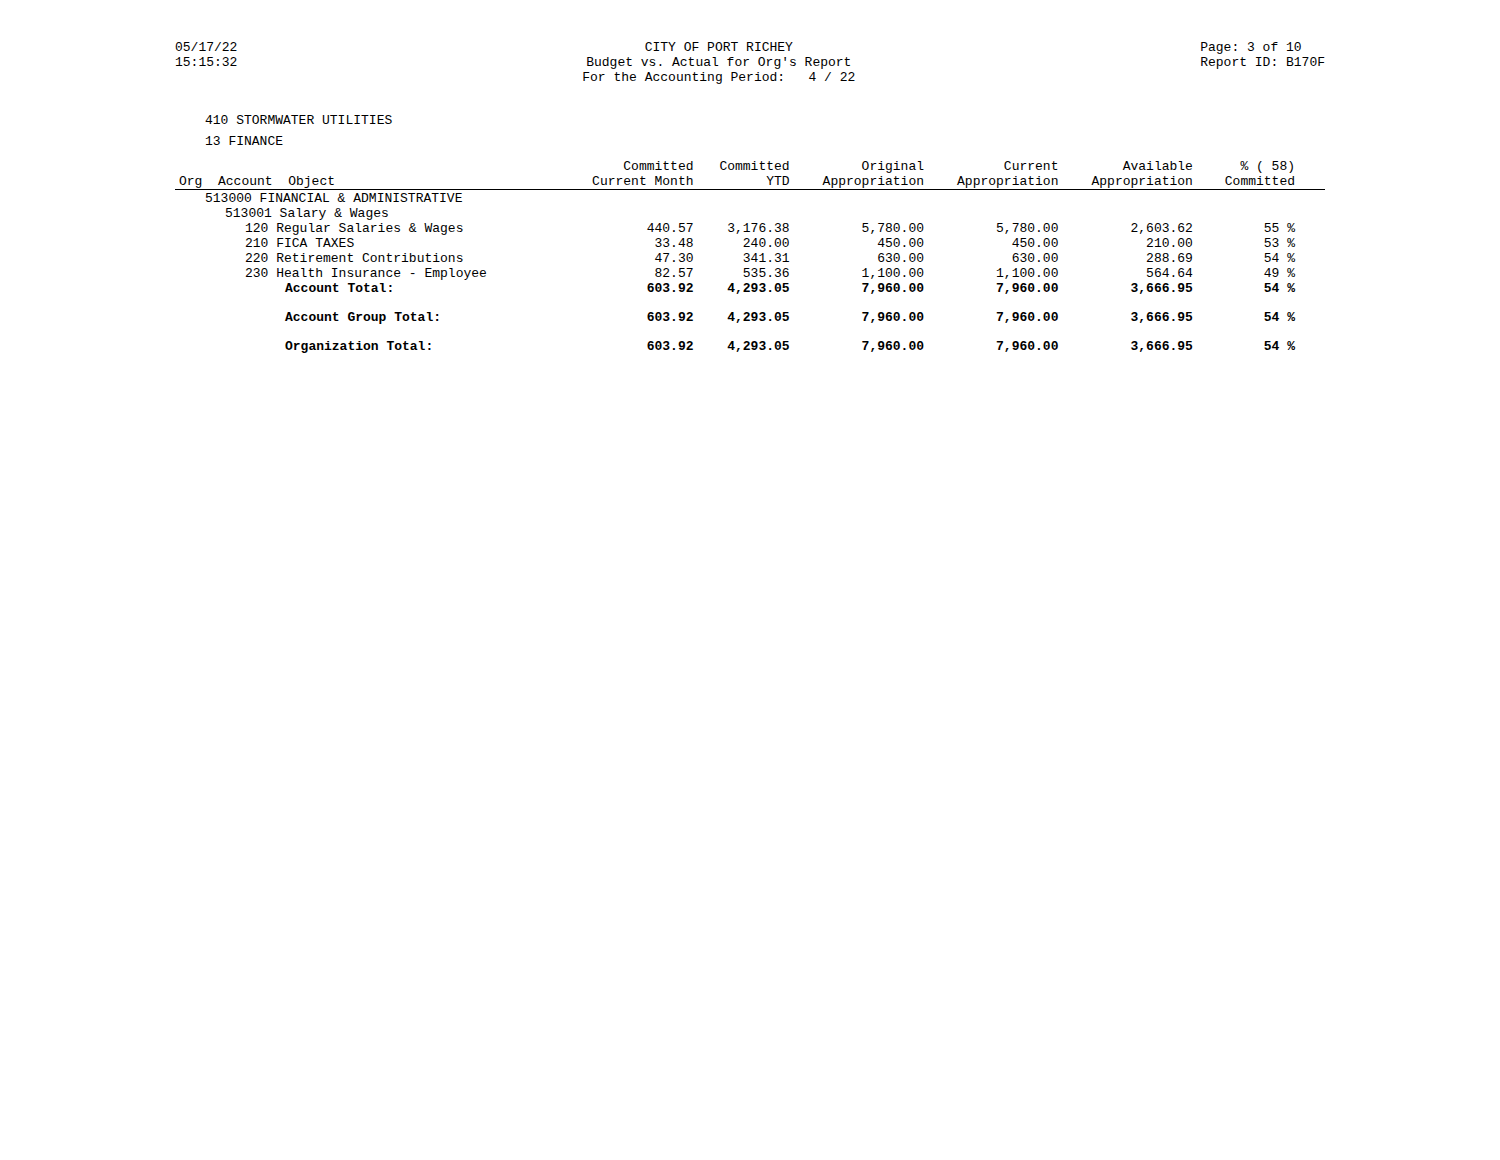05/17/22 15:15:32
CITY OF PORT RICHEY Budget vs. Actual for Org's Report For the Accounting Period: 4 / 22
Page: 3 of 10 Report ID: B170F
410 STORMWATER UTILITIES
13 FINANCE
| | Committed | Committed | Original | Current | Available | % ( 58) |
| --- | --- | --- | --- | --- | --- | --- |
| Org Account Object | Current Month | YTD | Appropriation | Appropriation | Appropriation | Committed |
| 513000 FINANCIAL & ADMINISTRATIVE | | | | | | |
| 513001 Salary & Wages | | | | | | |
| 120 Regular Salaries & Wages | 440.57 | 3,176.38 | 5,780.00 | 5,780.00 | 2,603.62 | 55 % |
| 210 FICA TAXES | 33.48 | 240.00 | 450.00 | 450.00 | 210.00 | 53 % |
| 220 Retirement Contributions | 47.30 | 341.31 | 630.00 | 630.00 | 288.69 | 54 % |
| 230 Health Insurance - Employee | 82.57 | 535.36 | 1,100.00 | 1,100.00 | 564.64 | 49 % |
| Account Total: | 603.92 | 4,293.05 | 7,960.00 | 7,960.00 | 3,666.95 | 54 % |
| Account Group Total: | 603.92 | 4,293.05 | 7,960.00 | 7,960.00 | 3,666.95 | 54 % |
| Organization Total: | 603.92 | 4,293.05 | 7,960.00 | 7,960.00 | 3,666.95 | 54 % |